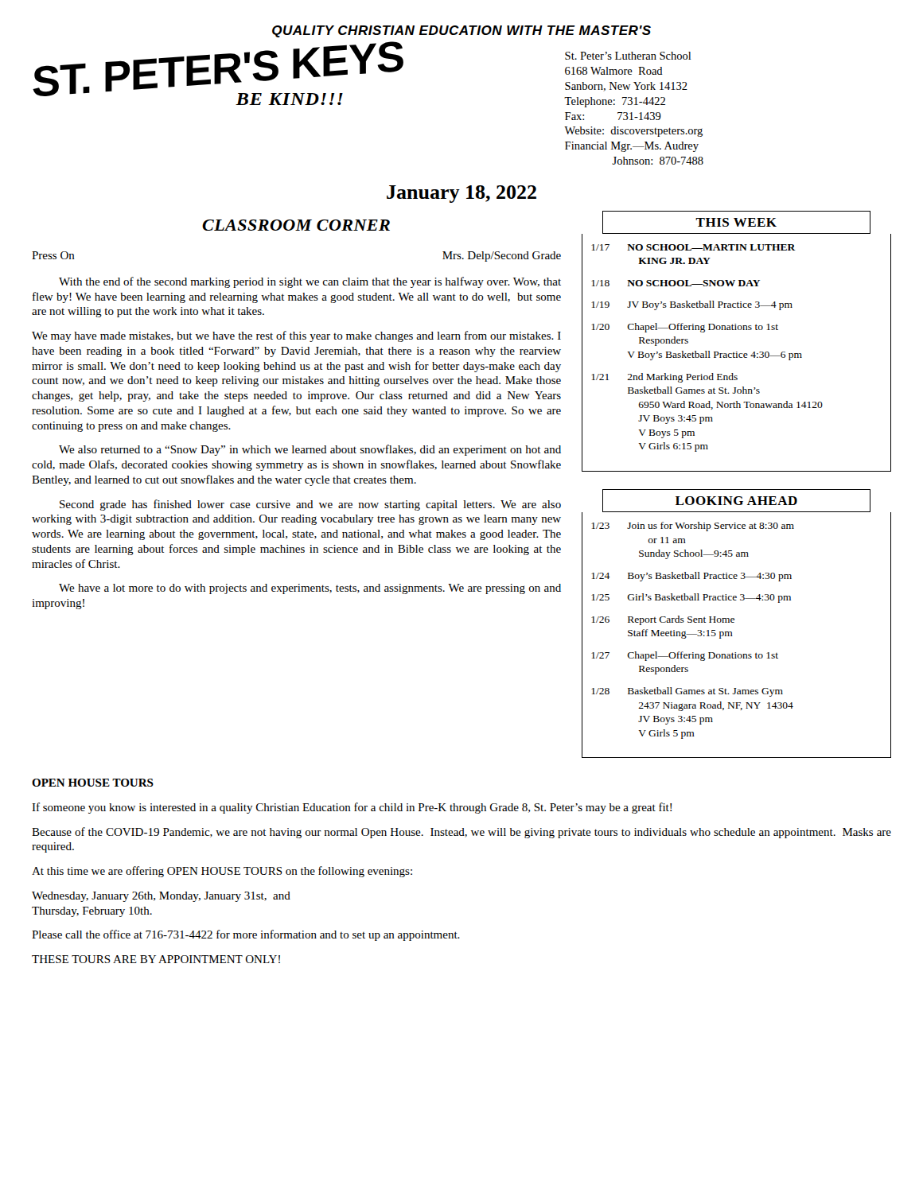QUALITY CHRISTIAN EDUCATION WITH THE MASTER'S
ST. PETER'S KEYS
BE KIND!!!
St. Peter’s Lutheran School
6168 Walmore Road
Sanborn, New York 14132
Telephone: 731-4422
Fax: 731-1439
Website: discoverstpeters.org
Financial Mgr.—Ms. Audrey
Johnson: 870-7488
January 18, 2022
CLASSROOM CORNER
Press On Mrs. Delp/Second Grade
With the end of the second marking period in sight we can claim that the year is halfway over. Wow, that flew by! We have been learning and relearning what makes a good student. We all want to do well, but some are not willing to put the work into what it takes.
We may have made mistakes, but we have the rest of this year to make changes and learn from our mistakes. I have been reading in a book titled “Forward” by David Jeremiah, that there is a reason why the rearview mirror is small. We don’t need to keep looking behind us at the past and wish for better days-make each day count now, and we don’t need to keep reliving our mistakes and hitting ourselves over the head. Make those changes, get help, pray, and take the steps needed to improve. Our class returned and did a New Years resolution. Some are so cute and I laughed at a few, but each one said they wanted to improve. So we are continuing to press on and make changes.
We also returned to a “Snow Day” in which we learned about snowflakes, did an experiment on hot and cold, made Olafs, decorated cookies showing symmetry as is shown in snowflakes, learned about Snowflake Bentley, and learned to cut out snowflakes and the water cycle that creates them.
Second grade has finished lower case cursive and we are now starting capital letters. We are also working with 3-digit subtraction and addition. Our reading vocabulary tree has grown as we learn many new words. We are learning about the government, local, state, and national, and what makes a good leader. The students are learning about forces and simple machines in science and in Bible class we are looking at the miracles of Christ.
We have a lot more to do with projects and experiments, tests, and assignments. We are pressing on and improving!
THIS WEEK
| 1/17 | NO SCHOOL—MARTIN LUTHER KING JR. DAY |
| 1/18 | NO SCHOOL—SNOW DAY |
| 1/19 | JV Boy’s Basketball Practice 3—4 pm |
| 1/20 | Chapel—Offering Donations to 1st Responders V Boy’s Basketball Practice 4:30—6 pm |
| 1/21 | 2nd Marking Period Ends Basketball Games at St. John’s 6950 Ward Road, North Tonawanda 14120 JV Boys 3:45 pm V Boys 5 pm V Girls 6:15 pm |
LOOKING AHEAD
| 1/23 | Join us for Worship Service at 8:30 am or 11 am Sunday School—9:45 am |
| 1/24 | Boy’s Basketball Practice 3—4:30 pm |
| 1/25 | Girl’s Basketball Practice 3—4:30 pm |
| 1/26 | Report Cards Sent Home Staff Meeting—3:15 pm |
| 1/27 | Chapel—Offering Donations to 1st Responders |
| 1/28 | Basketball Games at St. James Gym 2437 Niagara Road, NF, NY 14304 JV Boys 3:45 pm V Girls 5 pm |
OPEN HOUSE TOURS
If someone you know is interested in a quality Christian Education for a child in Pre-K through Grade 8, St. Peter’s may be a great fit!
Because of the COVID-19 Pandemic, we are not having our normal Open House. Instead, we will be giving private tours to individuals who schedule an appointment. Masks are required.
At this time we are offering OPEN HOUSE TOURS on the following evenings:
Wednesday, January 26th, Monday, January 31st, and
Thursday, February 10th.
Please call the office at 716-731-4422 for more information and to set up an appointment.
THESE TOURS ARE BY APPOINTMENT ONLY!